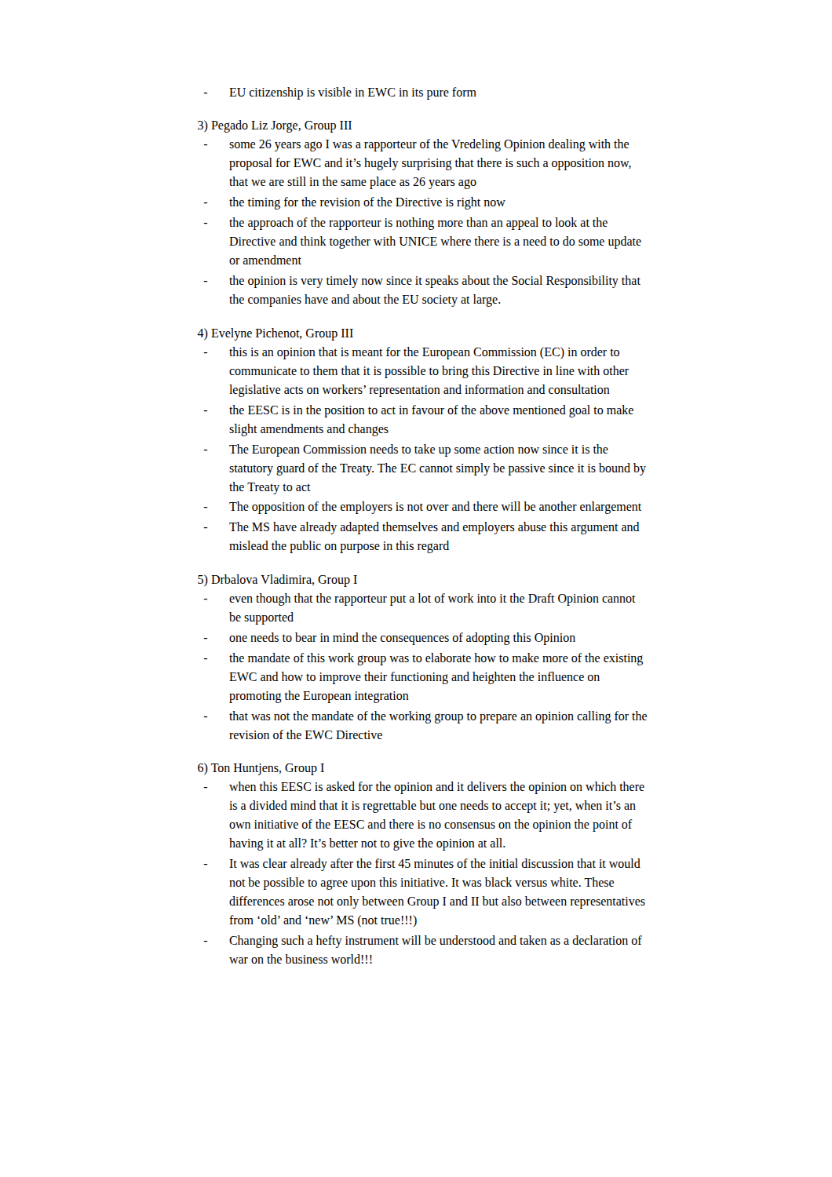EU citizenship is visible in EWC in its pure form
3) Pegado Liz Jorge, Group III
some 26 years ago I was a rapporteur of the Vredeling Opinion dealing with the proposal for EWC and it’s hugely surprising that there is such a opposition now, that we are still in the same place as 26 years ago
the timing for the revision of the Directive is right now
the approach of the rapporteur is nothing more than an appeal to look at the Directive and think together with UNICE where there is a need to do some update or amendment
the opinion is very timely now since it speaks about the Social Responsibility that the companies have and about the EU society at large.
4) Evelyne Pichenot, Group III
this is an opinion that is meant for the European Commission (EC) in order to communicate to them that it is possible to bring this Directive in line with other legislative acts on workers’ representation and information and consultation
the EESC is in the position to act in favour of the above mentioned goal to make slight amendments and changes
The European Commission needs to take up some action now since it is the statutory guard of the Treaty. The EC cannot simply be passive since it is bound by the Treaty to act
The opposition of the employers is not over and there will be another enlargement
The MS have already adapted themselves and employers abuse this argument and mislead the public on purpose in this regard
5) Drbalova Vladimira, Group I
even though that the rapporteur put a lot of work into it the Draft Opinion cannot be supported
one needs to bear in mind the consequences of adopting this Opinion
the mandate of this work group was to elaborate how to make more of the existing EWC and how to improve their functioning and heighten the influence on promoting the European integration
that was not the mandate of the working group to prepare an opinion calling for the revision of the EWC Directive
6) Ton Huntjens, Group I
when this EESC is asked for the opinion and it delivers the opinion on which there is a divided mind that it is regrettable but one needs to accept it; yet, when it’s an own initiative of the EESC and there is no consensus on the opinion the point of having it at all? It’s better not to give the opinion at all.
It was clear already after the first 45 minutes of the initial discussion that it would not be possible to agree upon this initiative. It was black versus white. These differences arose not only between Group I and II but also between representatives from ‘old’ and ‘new’ MS (not true!!!)
Changing such a hefty instrument will be understood and taken as a declaration of war on the business world!!!